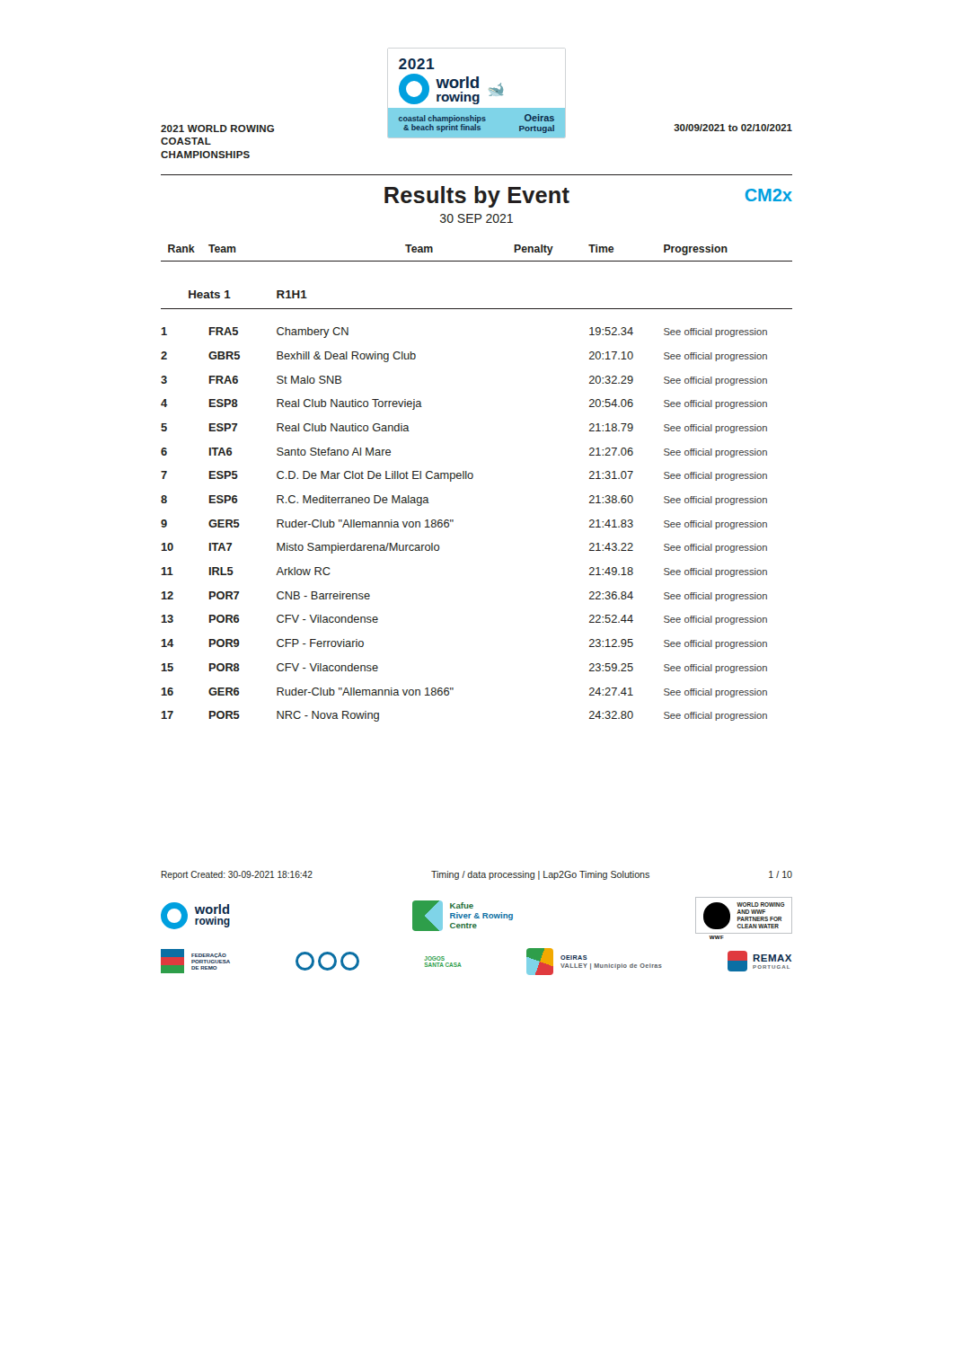2021 WORLD ROWING COASTAL
CHAMPIONSHIPS
2021
worldrowing
🐋
coastal championships
& beach sprint finals
Oeiras Portugal
30/09/2021 to 02/10/2021
Results by Event
30 SEP 2021
CM2x
| Rank | Team | Team | Penalty | Time | Progression |
| --- | --- | --- | --- | --- | --- |
| Heats 1 R1H1 |
| 1 | FRA5 | Chambery CN | | 19:52.34 | See official progression |
| 2 | GBR5 | Bexhill & Deal Rowing Club | | 20:17.10 | See official progression |
| 3 | FRA6 | St Malo SNB | | 20:32.29 | See official progression |
| 4 | ESP8 | Real Club Nautico Torrevieja | | 20:54.06 | See official progression |
| 5 | ESP7 | Real Club Nautico Gandia | | 21:18.79 | See official progression |
| 6 | ITA6 | Santo Stefano Al Mare | | 21:27.06 | See official progression |
| 7 | ESP5 | C.D. De Mar Clot De Lillot El Campello | | 21:31.07 | See official progression |
| 8 | ESP6 | R.C. Mediterraneo De Malaga | | 21:38.60 | See official progression |
| 9 | GER5 | Ruder-Club "Allemannia von 1866" | | 21:41.83 | See official progression |
| 10 | ITA7 | Misto Sampierdarena/Murcarolo | | 21:43.22 | See official progression |
| 11 | IRL5 | Arklow RC | | 21:49.18 | See official progression |
| 12 | POR7 | CNB - Barreirense | | 22:36.84 | See official progression |
| 13 | POR6 | CFV - Vilacondense | | 22:52.44 | See official progression |
| 14 | POR9 | CFP - Ferroviario | | 23:12.95 | See official progression |
| 15 | POR8 | CFV - Vilacondense | | 23:59.25 | See official progression |
| 16 | GER6 | Ruder-Club "Allemannia von 1866" | | 24:27.41 | See official progression |
| 17 | POR5 | NRC - Nova Rowing | | 24:32.80 | See official progression |
Report Created: 30-09-2021 18:16:42
Timing / data processing | Lap2Go Timing Solutions
1 / 10
worldrowing
Kafue River & Rowing Centre
World Rowing
and WWF
Partners for
clean water
Federação
Portuguesa
de Remo
Jogos
Santa Casa
OEIRASVALLEY | Município de Oeiras
REMAXPORTUGAL